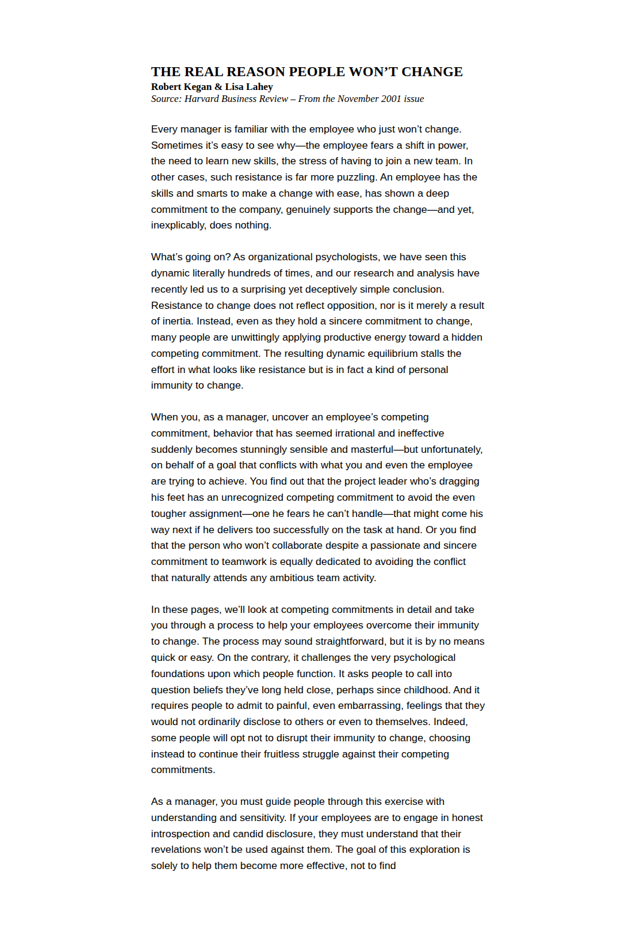THE REAL REASON PEOPLE WON’T CHANGE
Robert Kegan & Lisa Lahey
Source: Harvard Business Review – From the November 2001 issue
Every manager is familiar with the employee who just won’t change. Sometimes it’s easy to see why—the employee fears a shift in power, the need to learn new skills, the stress of having to join a new team. In other cases, such resistance is far more puzzling. An employee has the skills and smarts to make a change with ease, has shown a deep commitment to the company, genuinely supports the change—and yet, inexplicably, does nothing.
What’s going on? As organizational psychologists, we have seen this dynamic literally hundreds of times, and our research and analysis have recently led us to a surprising yet deceptively simple conclusion. Resistance to change does not reflect opposition, nor is it merely a result of inertia. Instead, even as they hold a sincere commitment to change, many people are unwittingly applying productive energy toward a hidden competing commitment. The resulting dynamic equilibrium stalls the effort in what looks like resistance but is in fact a kind of personal immunity to change.
When you, as a manager, uncover an employee’s competing commitment, behavior that has seemed irrational and ineffective suddenly becomes stunningly sensible and masterful—but unfortunately, on behalf of a goal that conflicts with what you and even the employee are trying to achieve. You find out that the project leader who’s dragging his feet has an unrecognized competing commitment to avoid the even tougher assignment—one he fears he can’t handle—that might come his way next if he delivers too successfully on the task at hand. Or you find that the person who won’t collaborate despite a passionate and sincere commitment to teamwork is equally dedicated to avoiding the conflict that naturally attends any ambitious team activity.
In these pages, we’ll look at competing commitments in detail and take you through a process to help your employees overcome their immunity to change. The process may sound straightforward, but it is by no means quick or easy. On the contrary, it challenges the very psychological foundations upon which people function. It asks people to call into question beliefs they’ve long held close, perhaps since childhood. And it requires people to admit to painful, even embarrassing, feelings that they would not ordinarily disclose to others or even to themselves. Indeed, some people will opt not to disrupt their immunity to change, choosing instead to continue their fruitless struggle against their competing commitments.
As a manager, you must guide people through this exercise with understanding and sensitivity. If your employees are to engage in honest introspection and candid disclosure, they must understand that their revelations won’t be used against them. The goal of this exploration is solely to help them become more effective, not to find